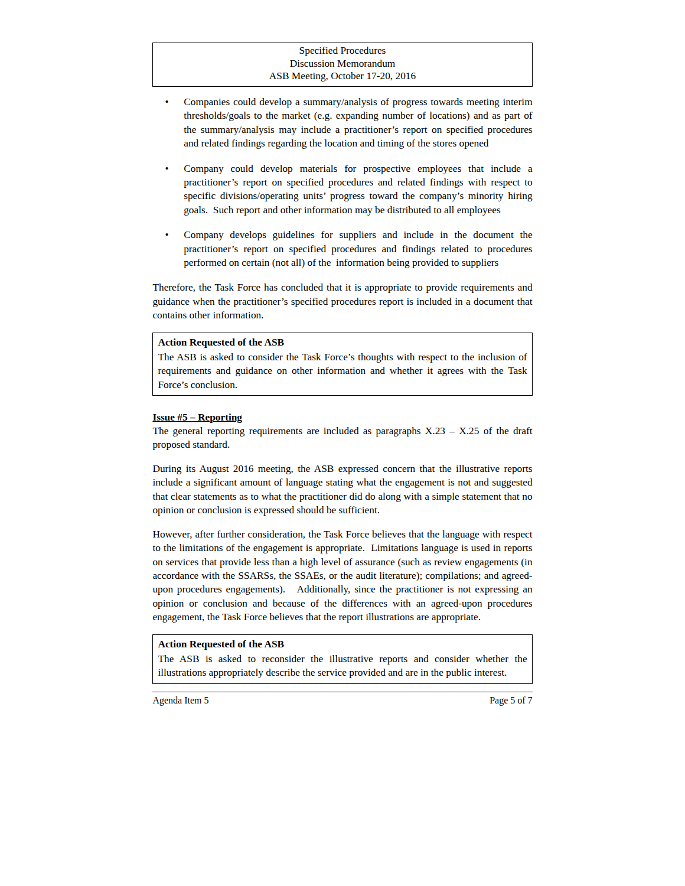Specified Procedures
Discussion Memorandum
ASB Meeting, October 17-20, 2016
Companies could develop a summary/analysis of progress towards meeting interim thresholds/goals to the market (e.g. expanding number of locations) and as part of the summary/analysis may include a practitioner’s report on specified procedures and related findings regarding the location and timing of the stores opened
Company could develop materials for prospective employees that include a practitioner’s report on specified procedures and related findings with respect to specific divisions/operating units’ progress toward the company’s minority hiring goals. Such report and other information may be distributed to all employees
Company develops guidelines for suppliers and include in the document the practitioner’s report on specified procedures and findings related to procedures performed on certain (not all) of the information being provided to suppliers
Therefore, the Task Force has concluded that it is appropriate to provide requirements and guidance when the practitioner’s specified procedures report is included in a document that contains other information.
Action Requested of the ASB
The ASB is asked to consider the Task Force’s thoughts with respect to the inclusion of requirements and guidance on other information and whether it agrees with the Task Force’s conclusion.
Issue #5 – Reporting
The general reporting requirements are included as paragraphs X.23 – X.25 of the draft proposed standard.
During its August 2016 meeting, the ASB expressed concern that the illustrative reports include a significant amount of language stating what the engagement is not and suggested that clear statements as to what the practitioner did do along with a simple statement that no opinion or conclusion is expressed should be sufficient.
However, after further consideration, the Task Force believes that the language with respect to the limitations of the engagement is appropriate. Limitations language is used in reports on services that provide less than a high level of assurance (such as review engagements (in accordance with the SSARSs, the SSAEs, or the audit literature); compilations; and agreed-upon procedures engagements). Additionally, since the practitioner is not expressing an opinion or conclusion and because of the differences with an agreed-upon procedures engagement, the Task Force believes that the report illustrations are appropriate.
Action Requested of the ASB
The ASB is asked to reconsider the illustrative reports and consider whether the illustrations appropriately describe the service provided and are in the public interest.
Agenda Item 5 Page 5 of 7